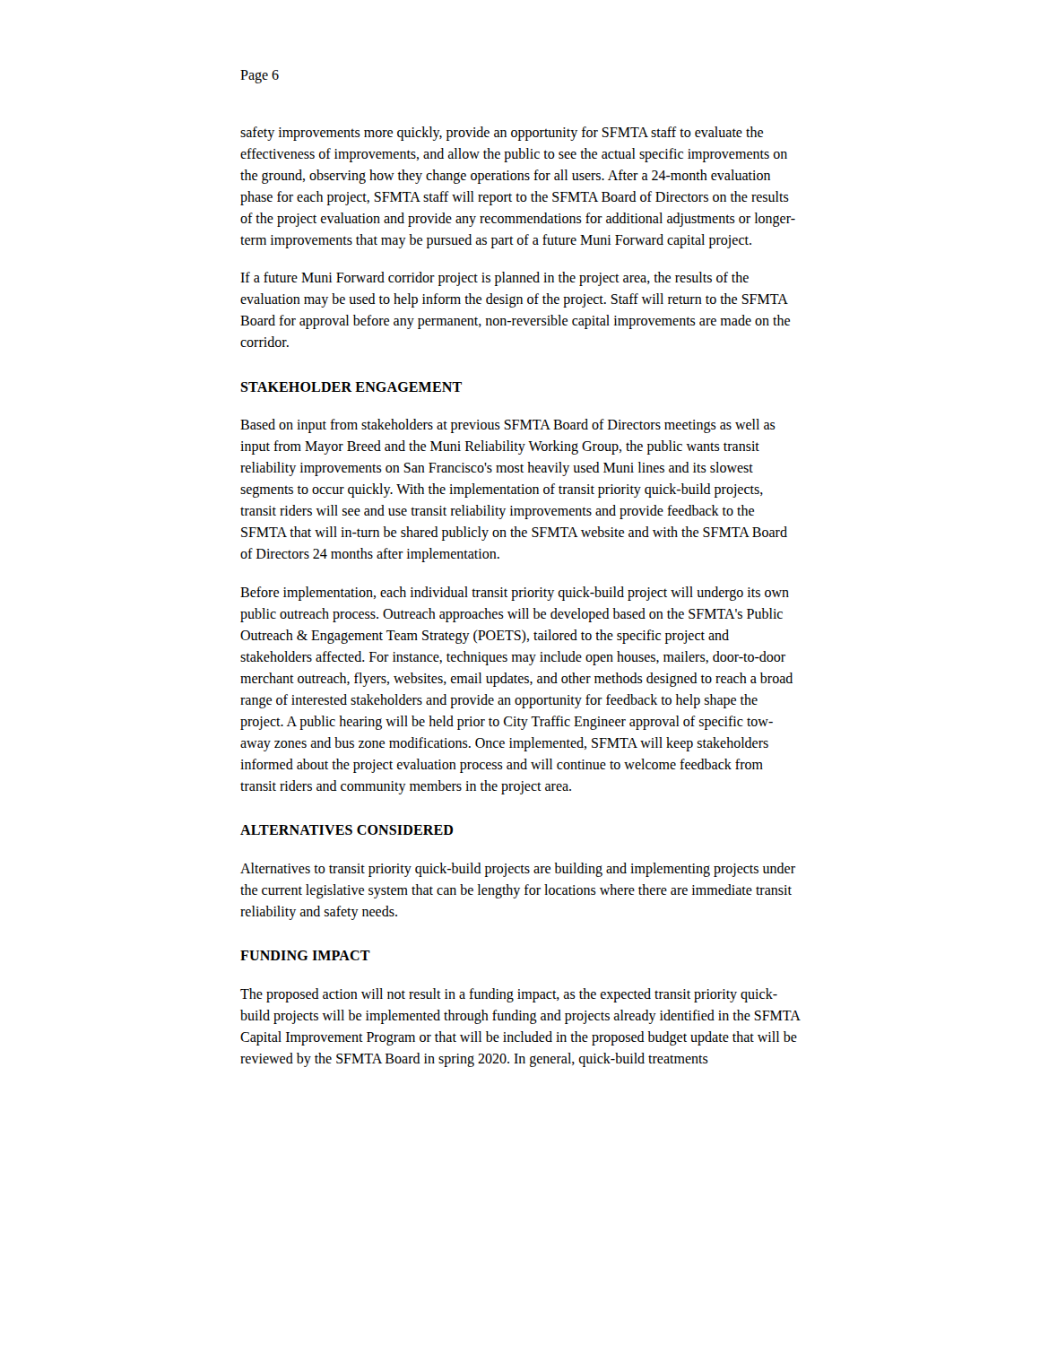Page 6
safety improvements more quickly, provide an opportunity for SFMTA staff to evaluate the effectiveness of improvements, and allow the public to see the actual specific improvements on the ground, observing how they change operations for all users. After a 24-month evaluation phase for each project, SFMTA staff will report to the SFMTA Board of Directors on the results of the project evaluation and provide any recommendations for additional adjustments or longer-term improvements that may be pursued as part of a future Muni Forward capital project.
If a future Muni Forward corridor project is planned in the project area, the results of the evaluation may be used to help inform the design of the project. Staff will return to the SFMTA Board for approval before any permanent, non-reversible capital improvements are made on the corridor.
Stakeholder Engagement
Based on input from stakeholders at previous SFMTA Board of Directors meetings as well as input from Mayor Breed and the Muni Reliability Working Group, the public wants transit reliability improvements on San Francisco's most heavily used Muni lines and its slowest segments to occur quickly. With the implementation of transit priority quick-build projects, transit riders will see and use transit reliability improvements and provide feedback to the SFMTA that will in-turn be shared publicly on the SFMTA website and with the SFMTA Board of Directors 24 months after implementation.
Before implementation, each individual transit priority quick-build project will undergo its own public outreach process. Outreach approaches will be developed based on the SFMTA's Public Outreach & Engagement Team Strategy (POETS), tailored to the specific project and stakeholders affected. For instance, techniques may include open houses, mailers, door-to-door merchant outreach, flyers, websites, email updates, and other methods designed to reach a broad range of interested stakeholders and provide an opportunity for feedback to help shape the project. A public hearing will be held prior to City Traffic Engineer approval of specific tow-away zones and bus zone modifications. Once implemented, SFMTA will keep stakeholders informed about the project evaluation process and will continue to welcome feedback from transit riders and community members in the project area.
Alternatives Considered
Alternatives to transit priority quick-build projects are building and implementing projects under the current legislative system that can be lengthy for locations where there are immediate transit reliability and safety needs.
Funding Impact
The proposed action will not result in a funding impact, as the expected transit priority quick-build projects will be implemented through funding and projects already identified in the SFMTA Capital Improvement Program or that will be included in the proposed budget update that will be reviewed by the SFMTA Board in spring 2020. In general, quick-build treatments